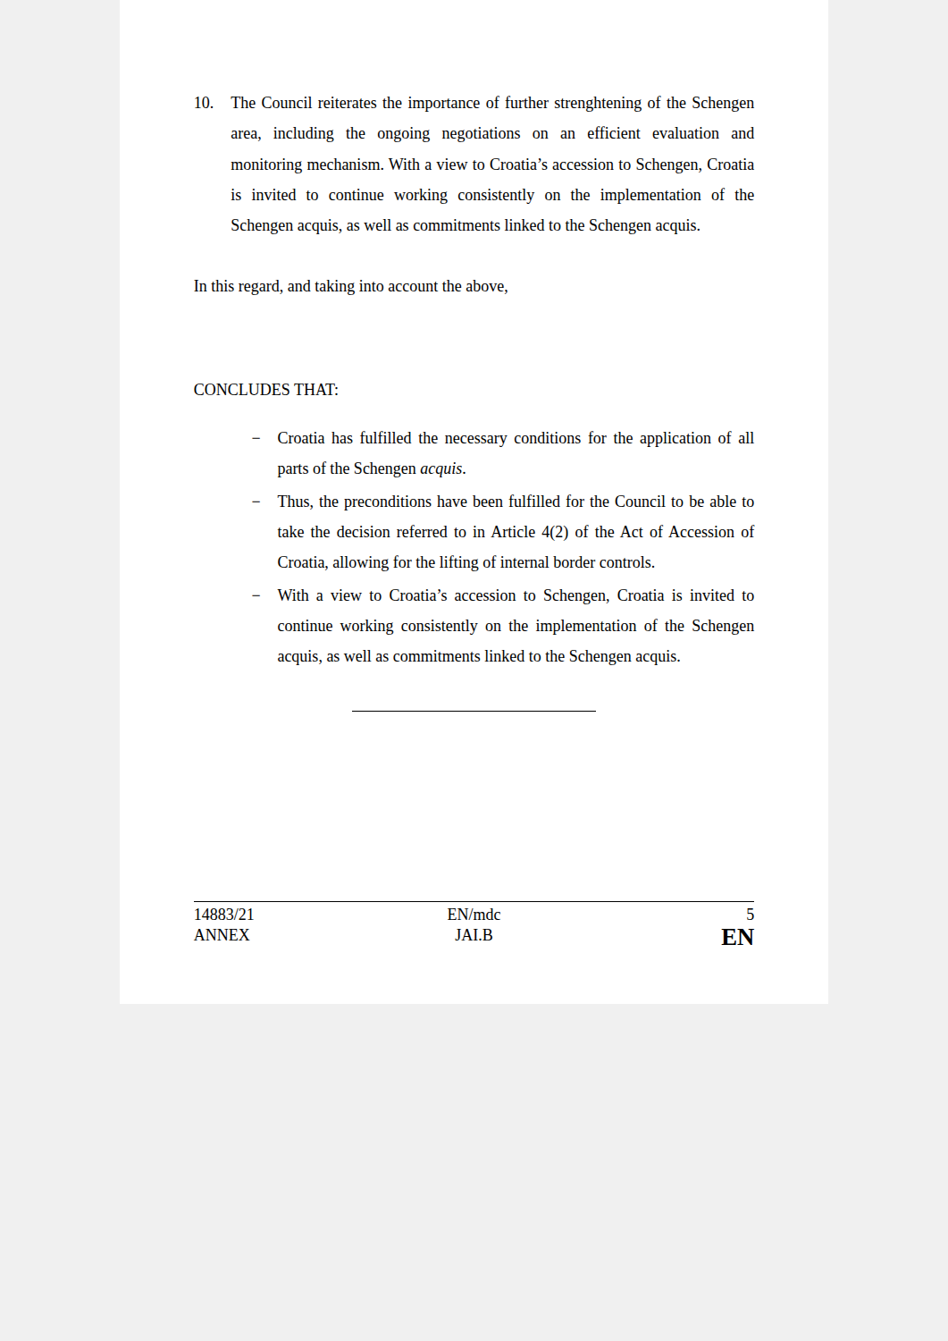10.
The Council reiterates the importance of further strenghtening of the Schengen area, including the ongoing negotiations on an efficient evaluation and monitoring mechanism. With a view to Croatia’s accession to Schengen, Croatia is invited to continue working consistently on the implementation of the Schengen acquis, as well as commitments linked to the Schengen acquis.
In this regard, and taking into account the above,
CONCLUDES THAT:
Croatia has fulfilled the necessary conditions for the application of all parts of the Schengen acquis.
Thus, the preconditions have been fulfilled for the Council to be able to take the decision referred to in Article 4(2) of the Act of Accession of Croatia, allowing for the lifting of internal border controls.
With a view to Croatia’s accession to Schengen, Croatia is invited to continue working consistently on the implementation of the Schengen acquis, as well as commitments linked to the Schengen acquis.
| 14883/21 | EN/mdc | 5 |
| ANNEX | JAI.B | EN |